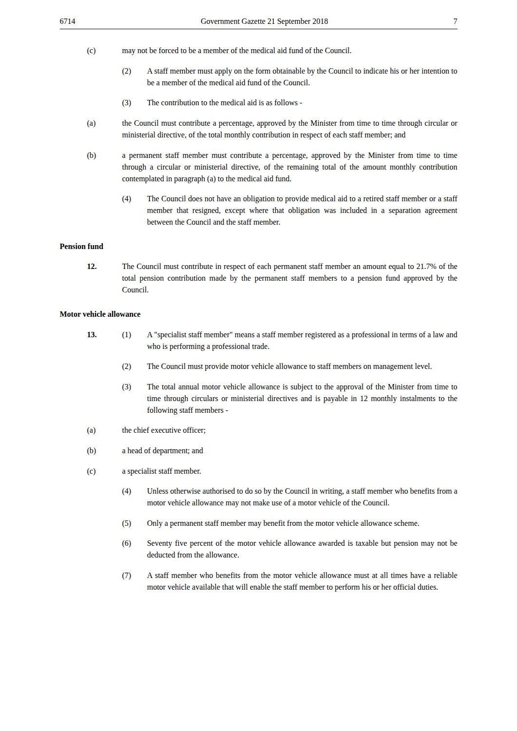6714 Government Gazette 21 September 2018 7
(c) may not be forced to be a member of the medical aid fund of the Council.
(2) A staff member must apply on the form obtainable by the Council to indicate his or her intention to be a member of the medical aid fund of the Council.
(3) The contribution to the medical aid is as follows -
(a) the Council must contribute a percentage, approved by the Minister from time to time through circular or ministerial directive, of the total monthly contribution in respect of each staff member; and
(b) a permanent staff member must contribute a percentage, approved by the Minister from time to time through a circular or ministerial directive, of the remaining total of the amount monthly contribution contemplated in paragraph (a) to the medical aid fund.
(4) The Council does not have an obligation to provide medical aid to a retired staff member or a staff member that resigned, except where that obligation was included in a separation agreement between the Council and the staff member.
Pension fund
12. The Council must contribute in respect of each permanent staff member an amount equal to 21.7% of the total pension contribution made by the permanent staff members to a pension fund approved by the Council.
Motor vehicle allowance
13. (1) A "specialist staff member" means a staff member registered as a professional in terms of a law and who is performing a professional trade.
(2) The Council must provide motor vehicle allowance to staff members on management level.
(3) The total annual motor vehicle allowance is subject to the approval of the Minister from time to time through circulars or ministerial directives and is payable in 12 monthly instalments to the following staff members -
(a) the chief executive officer;
(b) a head of department; and
(c) a specialist staff member.
(4) Unless otherwise authorised to do so by the Council in writing, a staff member who benefits from a motor vehicle allowance may not make use of a motor vehicle of the Council.
(5) Only a permanent staff member may benefit from the motor vehicle allowance scheme.
(6) Seventy five percent of the motor vehicle allowance awarded is taxable but pension may not be deducted from the allowance.
(7) A staff member who benefits from the motor vehicle allowance must at all times have a reliable motor vehicle available that will enable the staff member to perform his or her official duties.